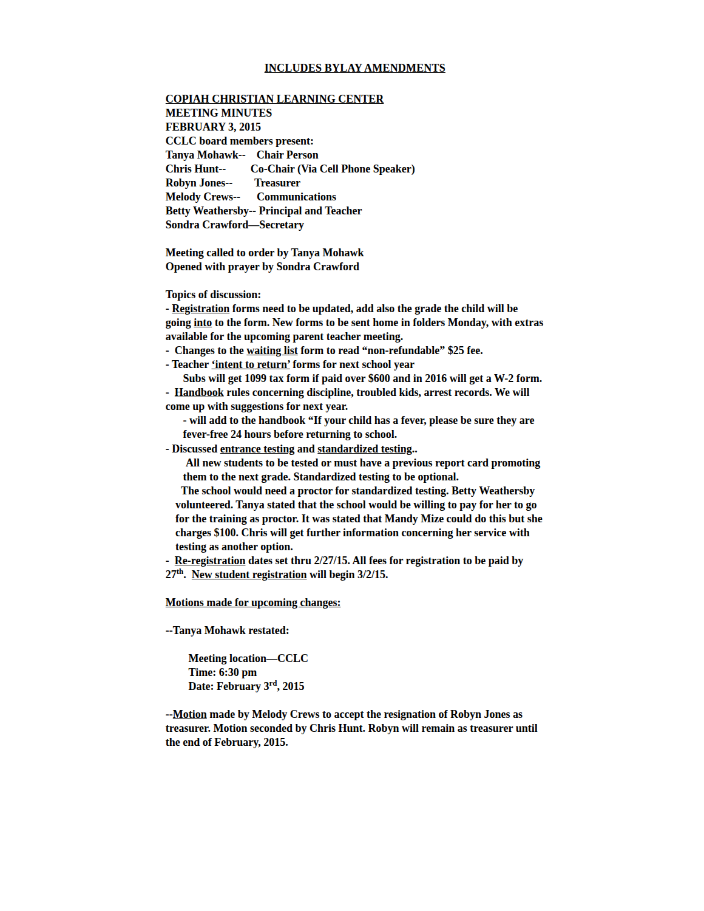INCLUDES BYLAY AMENDMENTS
COPIAH CHRISTIAN LEARNING CENTER
MEETING MINUTES
FEBRUARY 3, 2015
CCLC board members present:
Tanya Mohawk-- Chair Person
Chris Hunt-- Co-Chair (Via Cell Phone Speaker)
Robyn Jones-- Treasurer
Melody Crews-- Communications
Betty Weathersby-- Principal and Teacher
Sondra Crawford—Secretary
Meeting called to order by Tanya Mohawk
Opened with prayer by Sondra Crawford
Topics of discussion:
Registration forms need to be updated, add also the grade the child will be going into to the form. New forms to be sent home in folders Monday, with extras available for the upcoming parent teacher meeting.
Changes to the waiting list form to read “non-refundable” $25 fee.
Teacher ‘intent to return’ forms for next school year Subs will get 1099 tax form if paid over $600 and in 2016 will get a W-2 form.
Handbook rules concerning discipline, troubled kids, arrest records. We will come up with suggestions for next year. - will add to the handbook “If your child has a fever, please be sure they are fever-free 24 hours before returning to school.
Discussed entrance testing and standardized testing.. All new students to be tested or must have a previous report card promoting them to the next grade. Standardized testing to be optional. The school would need a proctor for standardized testing. Betty Weathersby volunteered. Tanya stated that the school would be willing to pay for her to go for the training as proctor. It was stated that Mandy Mize could do this but she charges $100. Chris will get further information concerning her service with testing as another option.
Re-registration dates set thru 2/27/15. All fees for registration to be paid by 27th. New student registration will begin 3/2/15.
Motions made for upcoming changes:
--Tanya Mohawk restated:
Meeting location—CCLC
Time: 6:30 pm
Date: February 3rd, 2015
--Motion made by Melody Crews to accept the resignation of Robyn Jones as treasurer. Motion seconded by Chris Hunt. Robyn will remain as treasurer until the end of February, 2015.